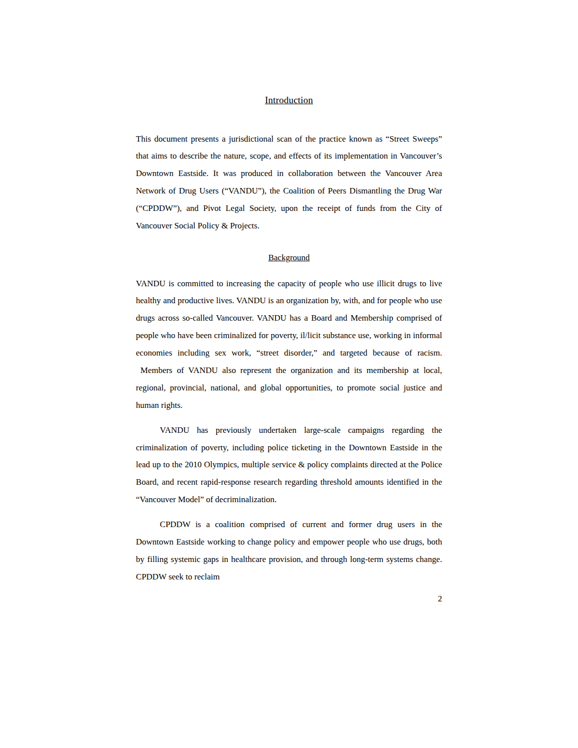Introduction
This document presents a jurisdictional scan of the practice known as “Street Sweeps” that aims to describe the nature, scope, and effects of its implementation in Vancouver’s Downtown Eastside. It was produced in collaboration between the Vancouver Area Network of Drug Users (“VANDU”), the Coalition of Peers Dismantling the Drug War (“CPDDW”), and Pivot Legal Society, upon the receipt of funds from the City of Vancouver Social Policy & Projects.
Background
VANDU is committed to increasing the capacity of people who use illicit drugs to live healthy and productive lives. VANDU is an organization by, with, and for people who use drugs across so-called Vancouver. VANDU has a Board and Membership comprised of people who have been criminalized for poverty, il/licit substance use, working in informal economies including sex work, “street disorder,” and targeted because of racism. Members of VANDU also represent the organization and its membership at local, regional, provincial, national, and global opportunities, to promote social justice and human rights.
VANDU has previously undertaken large-scale campaigns regarding the criminalization of poverty, including police ticketing in the Downtown Eastside in the lead up to the 2010 Olympics, multiple service & policy complaints directed at the Police Board, and recent rapid-response research regarding threshold amounts identified in the “Vancouver Model” of decriminalization.
CPDDW is a coalition comprised of current and former drug users in the Downtown Eastside working to change policy and empower people who use drugs, both by filling systemic gaps in healthcare provision, and through long-term systems change. CPDDW seek to reclaim
2